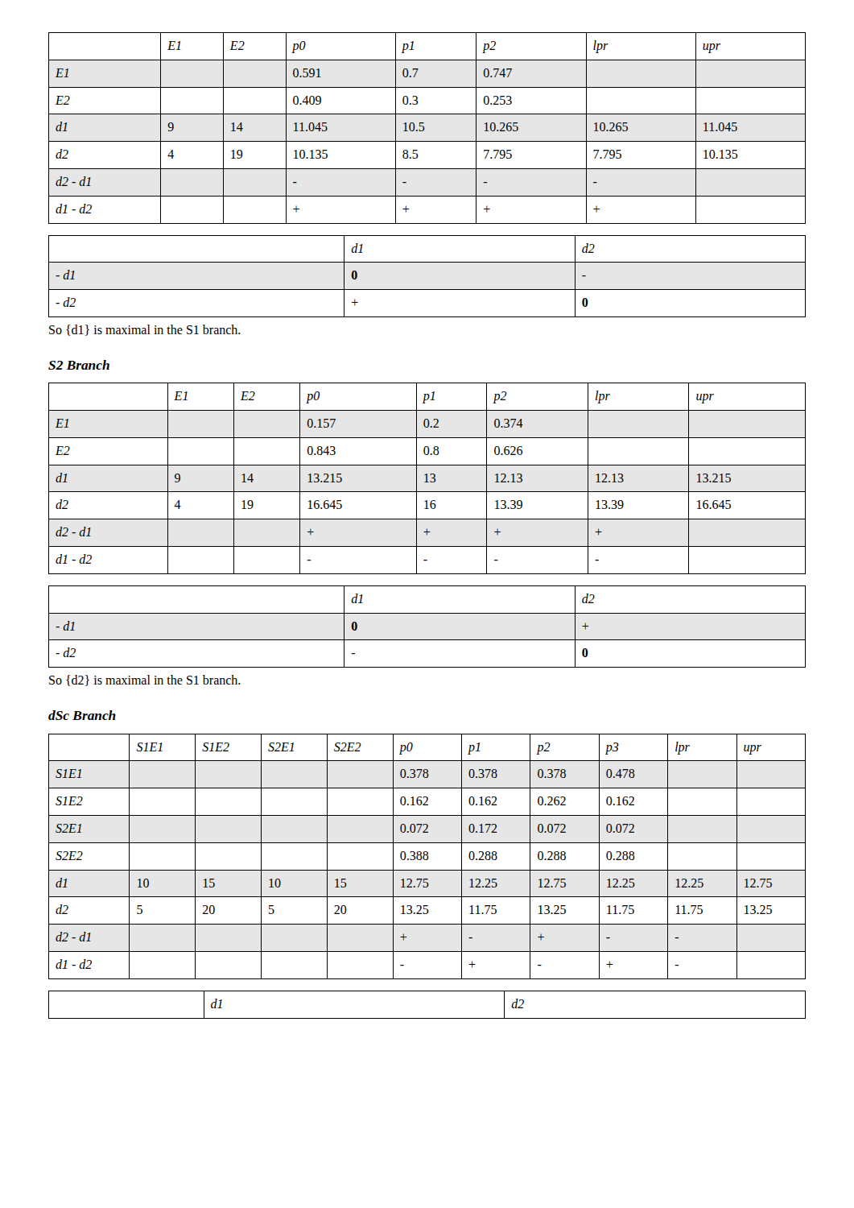| | E1 | E2 | p0 | p1 | p2 | lpr | upr |
| E1 | | | 0.591 | 0.7 | 0.747 | | |
| E2 | | | 0.409 | 0.3 | 0.253 | | |
| d1 | 9 | 14 | 11.045 | 10.5 | 10.265 | 10.265 | 11.045 |
| d2 | 4 | 19 | 10.135 | 8.5 | 7.795 | 7.795 | 10.135 |
| d2 - d1 | | | - | - | - | - | |
| d1 - d2 | | | + | + | + | + | |
| | d1 | d2 |
| - d1 | 0 | - |
| - d2 | + | 0 |
So {d1} is maximal in the S1 branch.
S2 Branch
| | E1 | E2 | p0 | p1 | p2 | lpr | upr |
| E1 | | | 0.157 | 0.2 | 0.374 | | |
| E2 | | | 0.843 | 0.8 | 0.626 | | |
| d1 | 9 | 14 | 13.215 | 13 | 12.13 | 12.13 | 13.215 |
| d2 | 4 | 19 | 16.645 | 16 | 13.39 | 13.39 | 16.645 |
| d2 - d1 | | | + | + | + | + | |
| d1 - d2 | | | - | - | - | - | |
| | d1 | d2 |
| - d1 | 0 | + |
| - d2 | - | 0 |
So {d2} is maximal in the S1 branch.
dSc Branch
| | S1E1 | S1E2 | S2E1 | S2E2 | p0 | p1 | p2 | p3 | lpr | upr |
| S1E1 | | | | | 0.378 | 0.378 | 0.378 | 0.478 | | |
| S1E2 | | | | | 0.162 | 0.162 | 0.262 | 0.162 | | |
| S2E1 | | | | | 0.072 | 0.172 | 0.072 | 0.072 | | |
| S2E2 | | | | | 0.388 | 0.288 | 0.288 | 0.288 | | |
| d1 | 10 | 15 | 10 | 15 | 12.75 | 12.25 | 12.75 | 12.25 | 12.25 | 12.75 |
| d2 | 5 | 20 | 5 | 20 | 13.25 | 11.75 | 13.25 | 11.75 | 11.75 | 13.25 |
| d2 - d1 | | | | | + | - | + | - | - | |
| d1 - d2 | | | | | - | + | - | + | - | |
| | d1 | d2 |